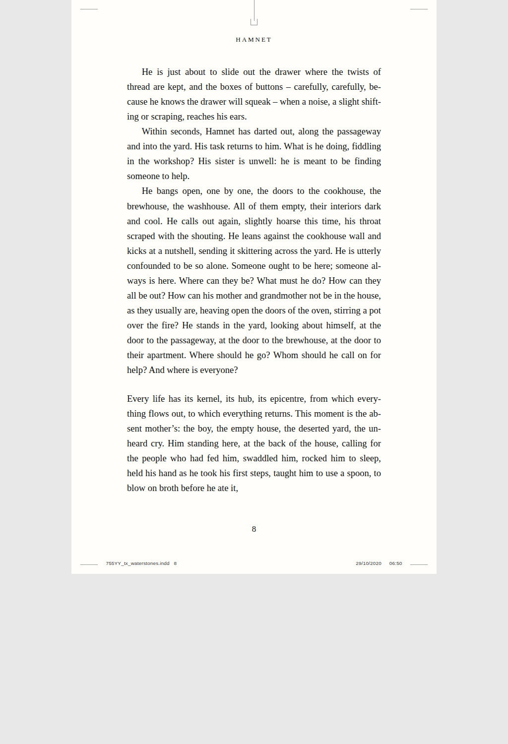Hamnet
He is just about to slide out the drawer where the twists of thread are kept, and the boxes of buttons – carefully, carefully, because he knows the drawer will squeak – when a noise, a slight shifting or scraping, reaches his ears.
Within seconds, Hamnet has darted out, along the passageway and into the yard. His task returns to him. What is he doing, fiddling in the workshop? His sister is unwell: he is meant to be finding someone to help.
He bangs open, one by one, the doors to the cookhouse, the brewhouse, the washhouse. All of them empty, their interiors dark and cool. He calls out again, slightly hoarse this time, his throat scraped with the shouting. He leans against the cookhouse wall and kicks at a nutshell, sending it skittering across the yard. He is utterly confounded to be so alone. Someone ought to be here; someone always is here. Where can they be? What must he do? How can they all be out? How can his mother and grandmother not be in the house, as they usually are, heaving open the doors of the oven, stirring a pot over the fire? He stands in the yard, looking about himself, at the door to the passageway, at the door to the brewhouse, at the door to their apartment. Where should he go? Whom should he call on for help? And where is everyone?
Every life has its kernel, its hub, its epicentre, from which everything flows out, to which everything returns. This moment is the absent mother’s: the boy, the empty house, the deserted yard, the unheard cry. Him standing here, at the back of the house, calling for the people who had fed him, swaddled him, rocked him to sleep, held his hand as he took his first steps, taught him to use a spoon, to blow on broth before he ate it,
8
755YY_tx_waterstones.indd 8
29/10/202006:50